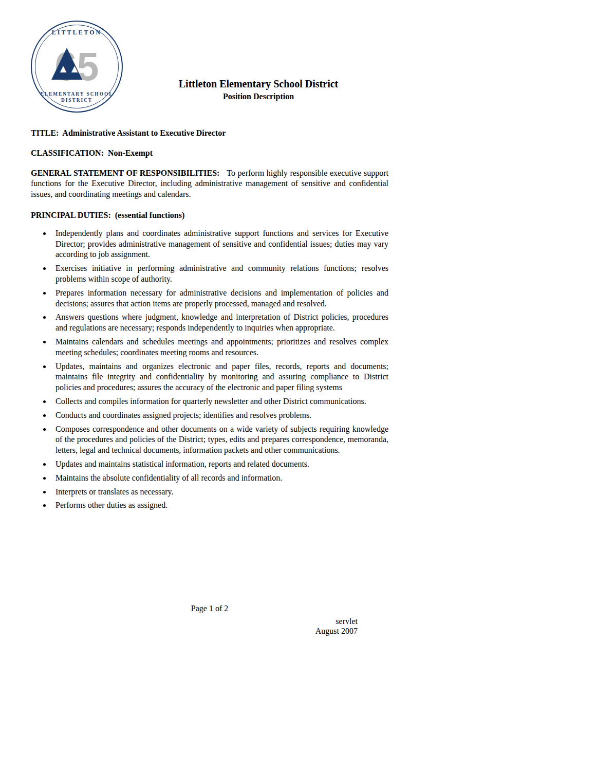LITTLETON
▲▲▲
65
ELEMENTARY SCHOOL DISTRICT
Littleton Elementary School District
Position Description
TITLE: Administrative Assistant to Executive Director
CLASSIFICATION: Non-Exempt
GENERAL STATEMENT OF RESPONSIBILITIES: To perform highly responsible executive support functions for the Executive Director, including administrative management of sensitive and confidential issues, and coordinating meetings and calendars.
PRINCIPAL DUTIES: (essential functions)
Independently plans and coordinates administrative support functions and services for Executive Director; provides administrative management of sensitive and confidential issues; duties may vary according to job assignment.
Exercises initiative in performing administrative and community relations functions; resolves problems within scope of authority.
Prepares information necessary for administrative decisions and implementation of policies and decisions; assures that action items are properly processed, managed and resolved.
Answers questions where judgment, knowledge and interpretation of District policies, procedures and regulations are necessary; responds independently to inquiries when appropriate.
Maintains calendars and schedules meetings and appointments; prioritizes and resolves complex meeting schedules; coordinates meeting rooms and resources.
Updates, maintains and organizes electronic and paper files, records, reports and documents; maintains file integrity and confidentiality by monitoring and assuring compliance to District policies and procedures; assures the accuracy of the electronic and paper filing systems
Collects and compiles information for quarterly newsletter and other District communications.
Conducts and coordinates assigned projects; identifies and resolves problems.
Composes correspondence and other documents on a wide variety of subjects requiring knowledge of the procedures and policies of the District; types, edits and prepares correspondence, memoranda, letters, legal and technical documents, information packets and other communications.
Updates and maintains statistical information, reports and related documents.
Maintains the absolute confidentiality of all records and information.
Interprets or translates as necessary.
Performs other duties as assigned.
Page 1 of 2
servlet
August 2007